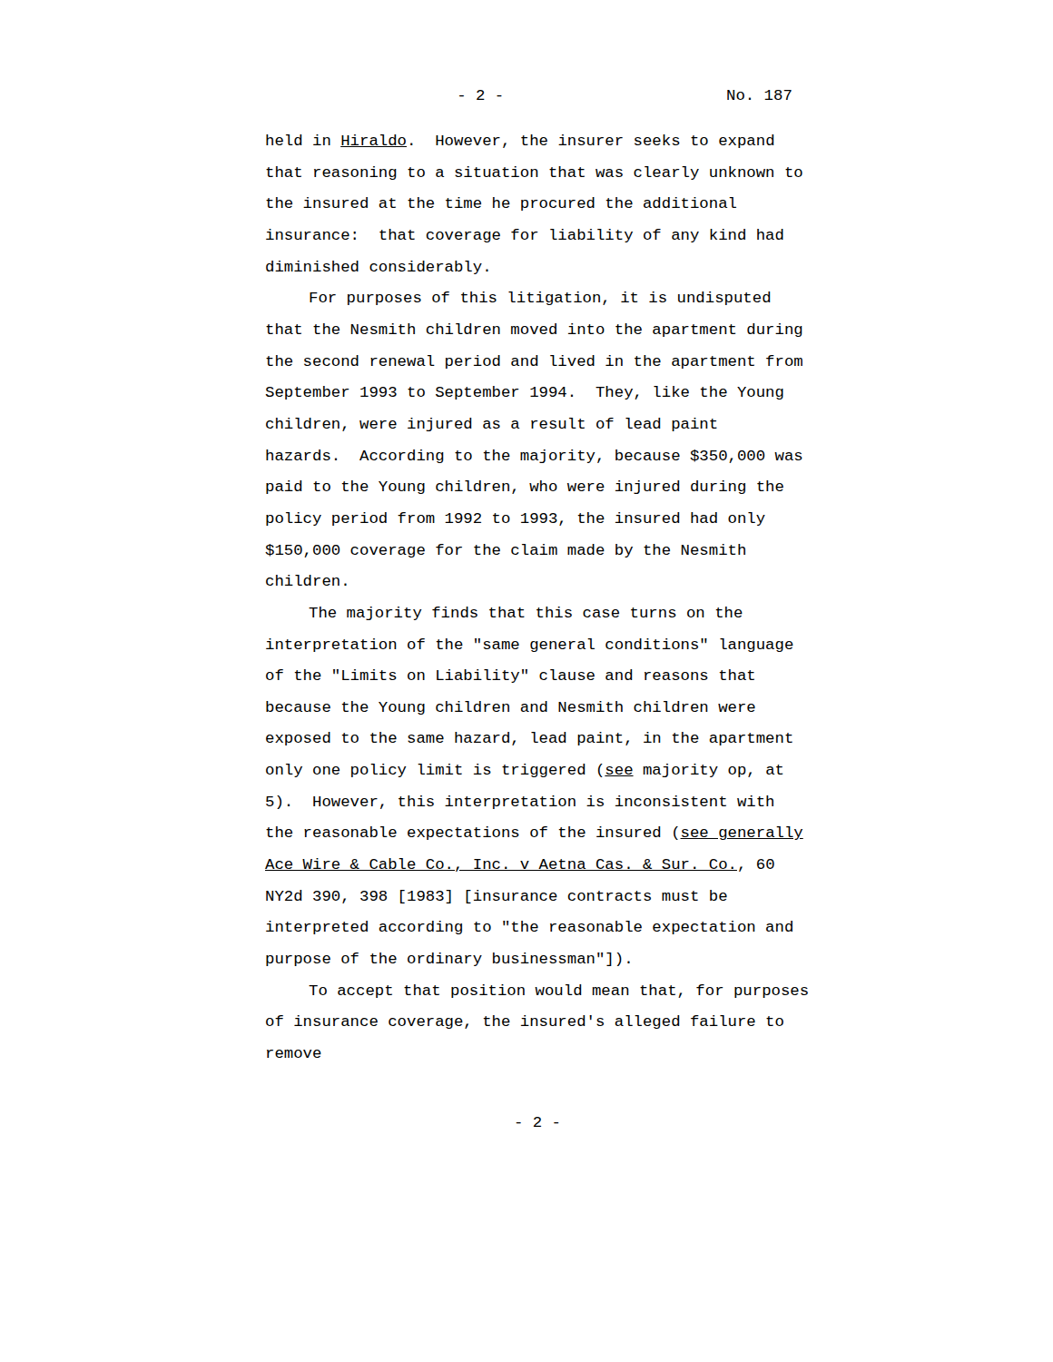- 2 - No. 187
held in Hiraldo. However, the insurer seeks to expand that reasoning to a situation that was clearly unknown to the insured at the time he procured the additional insurance: that coverage for liability of any kind had diminished considerably.
For purposes of this litigation, it is undisputed that the Nesmith children moved into the apartment during the second renewal period and lived in the apartment from September 1993 to September 1994. They, like the Young children, were injured as a result of lead paint hazards. According to the majority, because $350,000 was paid to the Young children, who were injured during the policy period from 1992 to 1993, the insured had only $150,000 coverage for the claim made by the Nesmith children.
The majority finds that this case turns on the interpretation of the "same general conditions" language of the "Limits on Liability" clause and reasons that because the Young children and Nesmith children were exposed to the same hazard, lead paint, in the apartment only one policy limit is triggered (see majority op, at 5). However, this interpretation is inconsistent with the reasonable expectations of the insured (see generally Ace Wire & Cable Co., Inc. v Aetna Cas. & Sur. Co., 60 NY2d 390, 398 [1983] [insurance contracts must be interpreted according to "the reasonable expectation and purpose of the ordinary businessman"]).
To accept that position would mean that, for purposes of insurance coverage, the insured's alleged failure to remove
- 2 -